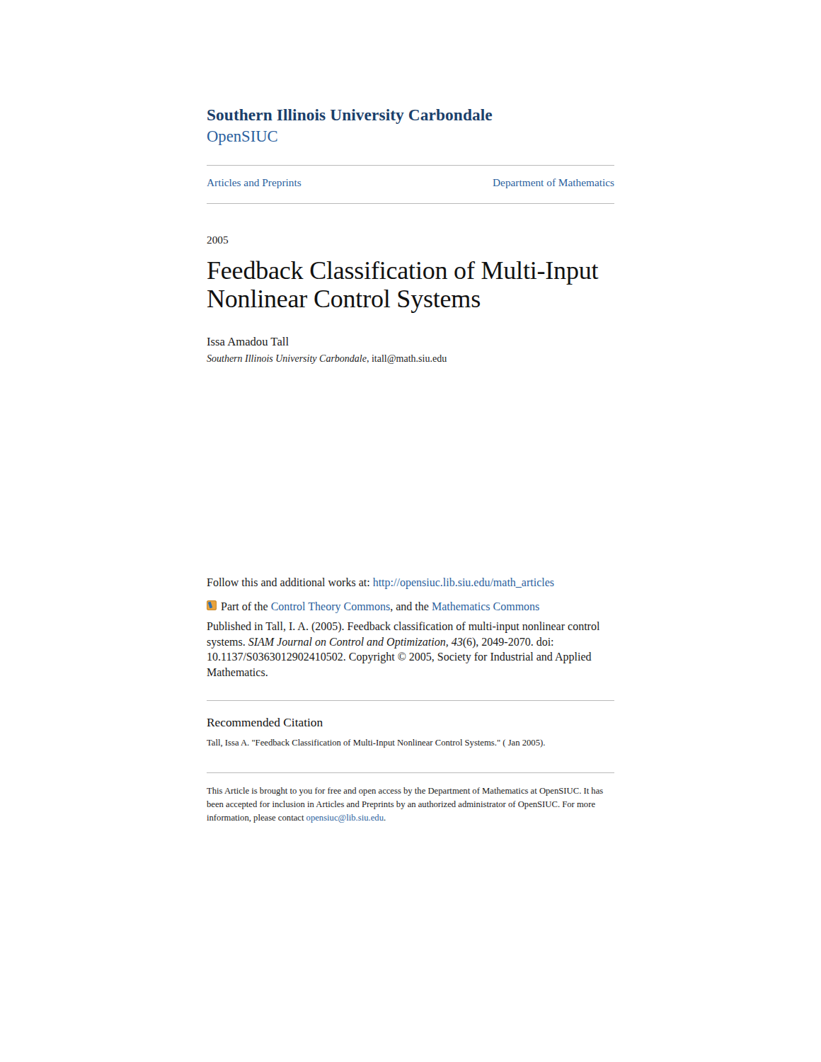Southern Illinois University Carbondale
OpenSIUC
Articles and Preprints Department of Mathematics
2005
Feedback Classification of Multi-Input Nonlinear Control Systems
Issa Amadou Tall
Southern Illinois University Carbondale, itall@math.siu.edu
Follow this and additional works at: http://opensiuc.lib.siu.edu/math_articles
Part of the Control Theory Commons, and the Mathematics Commons
Published in Tall, I. A. (2005). Feedback classification of multi-input nonlinear control systems. SIAM Journal on Control and Optimization, 43(6), 2049-2070. doi: 10.1137/S0363012902410502. Copyright © 2005, Society for Industrial and Applied Mathematics.
Recommended Citation
Tall, Issa A. "Feedback Classification of Multi-Input Nonlinear Control Systems." ( Jan 2005).
This Article is brought to you for free and open access by the Department of Mathematics at OpenSIUC. It has been accepted for inclusion in Articles and Preprints by an authorized administrator of OpenSIUC. For more information, please contact opensiuc@lib.siu.edu.